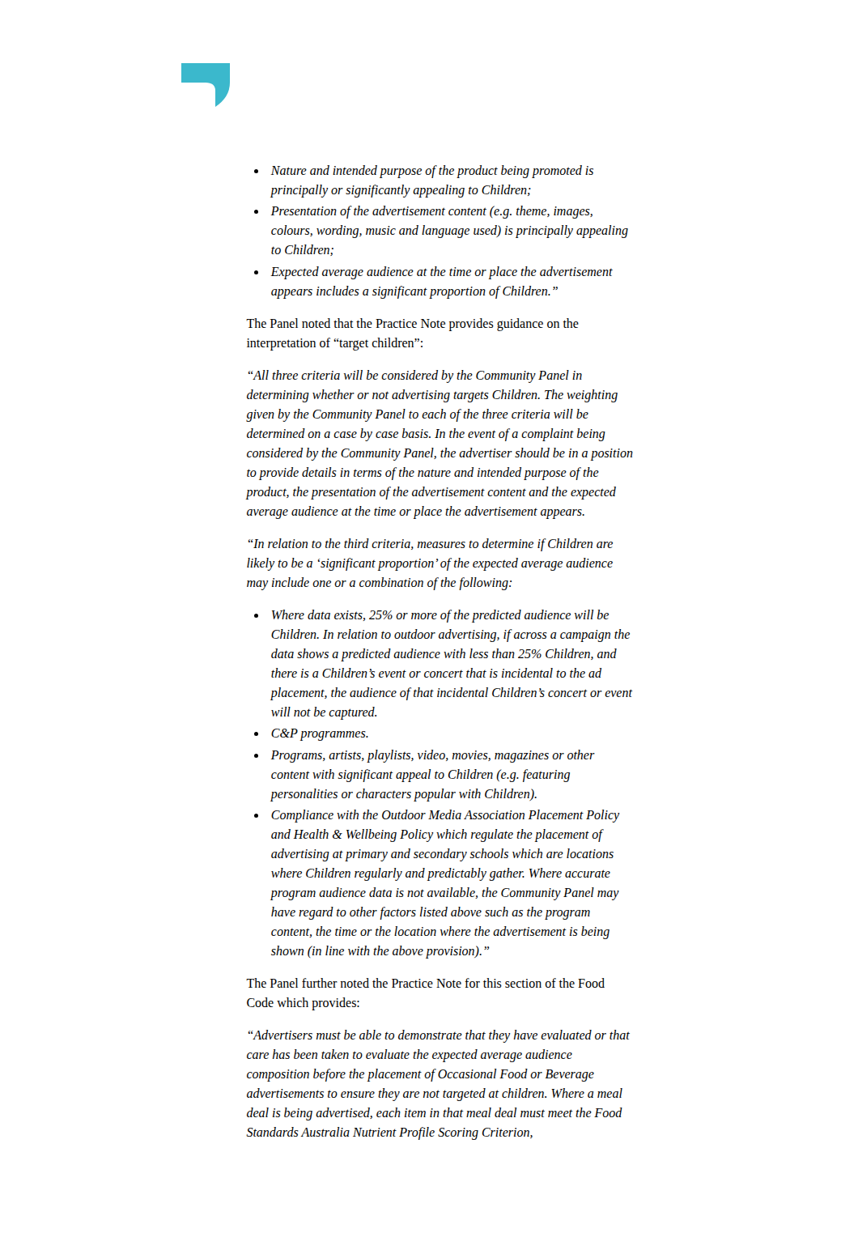Nature and intended purpose of the product being promoted is principally or significantly appealing to Children;
Presentation of the advertisement content (e.g. theme, images, colours, wording, music and language used) is principally appealing to Children;
Expected average audience at the time or place the advertisement appears includes a significant proportion of Children.”
The Panel noted that the Practice Note provides guidance on the interpretation of “target children”:
“All three criteria will be considered by the Community Panel in determining whether or not advertising targets Children. The weighting given by the Community Panel to each of the three criteria will be determined on a case by case basis. In the event of a complaint being considered by the Community Panel, the advertiser should be in a position to provide details in terms of the nature and intended purpose of the product, the presentation of the advertisement content and the expected average audience at the time or place the advertisement appears.
“In relation to the third criteria, measures to determine if Children are likely to be a ‘significant proportion’ of the expected average audience may include one or a combination of the following:
Where data exists, 25% or more of the predicted audience will be Children. In relation to outdoor advertising, if across a campaign the data shows a predicted audience with less than 25% Children, and there is a Children’s event or concert that is incidental to the ad placement, the audience of that incidental Children’s concert or event will not be captured.
C&P programmes.
Programs, artists, playlists, video, movies, magazines or other content with significant appeal to Children (e.g. featuring personalities or characters popular with Children).
Compliance with the Outdoor Media Association Placement Policy and Health & Wellbeing Policy which regulate the placement of advertising at primary and secondary schools which are locations where Children regularly and predictably gather. Where accurate program audience data is not available, the Community Panel may have regard to other factors listed above such as the program content, the time or the location where the advertisement is being shown (in line with the above provision).”
The Panel further noted the Practice Note for this section of the Food Code which provides:
“Advertisers must be able to demonstrate that they have evaluated or that care has been taken to evaluate the expected average audience composition before the placement of Occasional Food or Beverage advertisements to ensure they are not targeted at children. Where a meal deal is being advertised, each item in that meal deal must meet the Food Standards Australia Nutrient Profile Scoring Criterion,